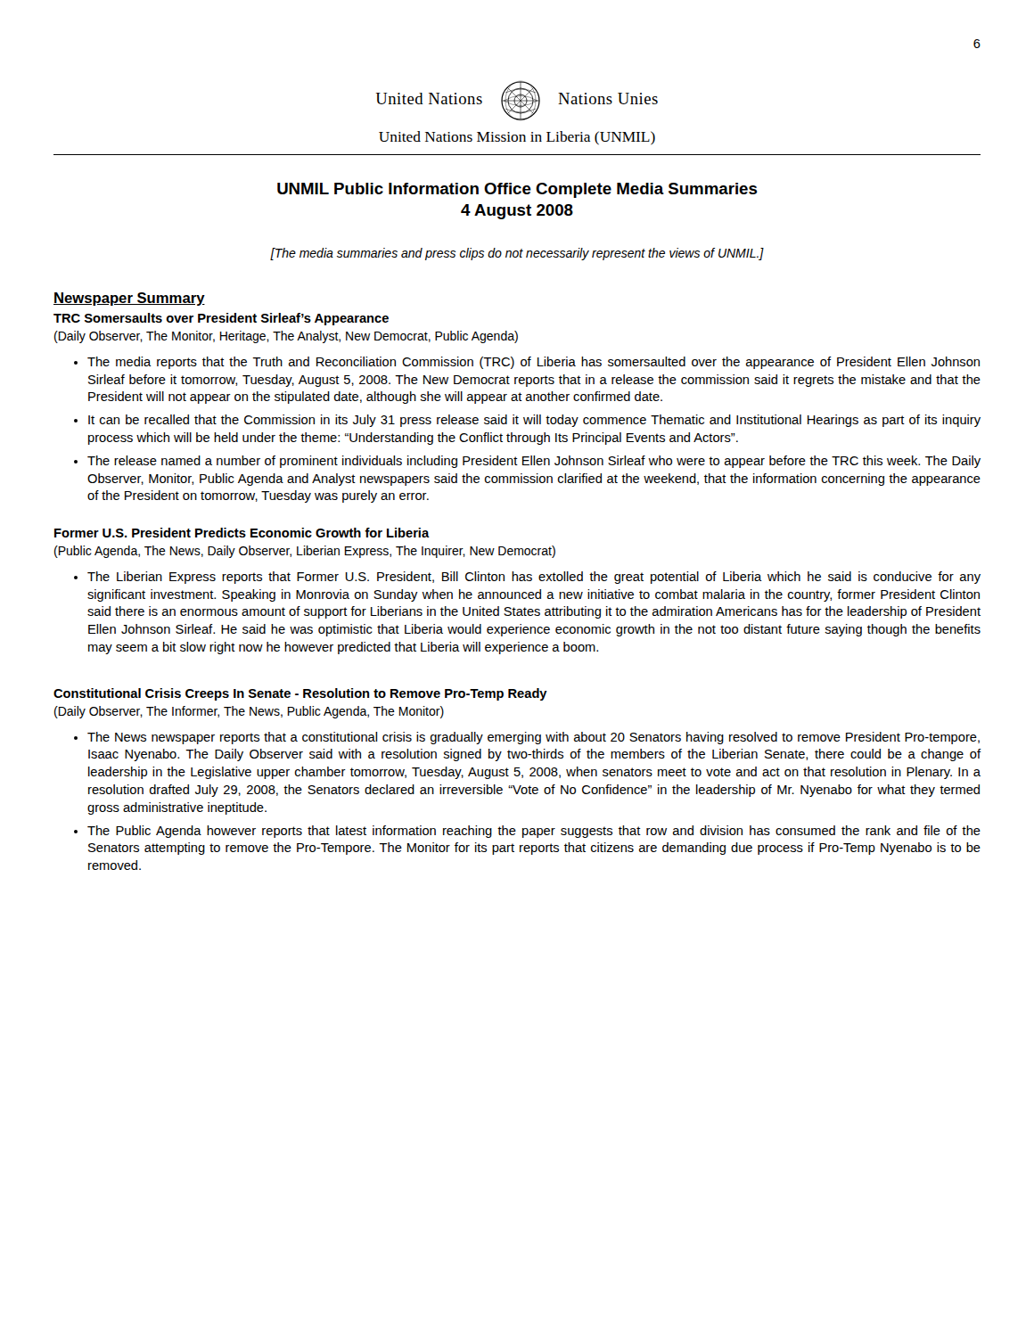6
United Nations Nations Unies
United Nations Mission in Liberia (UNMIL)
UNMIL Public Information Office Complete Media Summaries
4 August 2008
[The media summaries and press clips do not necessarily represent the views of UNMIL.]
Newspaper Summary
TRC Somersaults over President Sirleaf’s Appearance
(Daily Observer, The Monitor, Heritage, The Analyst, New Democrat, Public Agenda)
The media reports that the Truth and Reconciliation Commission (TRC) of Liberia has somersaulted over the appearance of President Ellen Johnson Sirleaf before it tomorrow, Tuesday, August 5, 2008. The New Democrat reports that in a release the commission said it regrets the mistake and that the President will not appear on the stipulated date, although she will appear at another confirmed date.
It can be recalled that the Commission in its July 31 press release said it will today commence Thematic and Institutional Hearings as part of its inquiry process which will be held under the theme: “Understanding the Conflict through Its Principal Events and Actors”.
The release named a number of prominent individuals including President Ellen Johnson Sirleaf who were to appear before the TRC this week. The Daily Observer, Monitor, Public Agenda and Analyst newspapers said the commission clarified at the weekend, that the information concerning the appearance of the President on tomorrow, Tuesday was purely an error.
Former U.S. President Predicts Economic Growth for Liberia
(Public Agenda, The News, Daily Observer, Liberian Express, The Inquirer, New Democrat)
The Liberian Express reports that Former U.S. President, Bill Clinton has extolled the great potential of Liberia which he said is conducive for any significant investment. Speaking in Monrovia on Sunday when he announced a new initiative to combat malaria in the country, former President Clinton said there is an enormous amount of support for Liberians in the United States attributing it to the admiration Americans has for the leadership of President Ellen Johnson Sirleaf. He said he was optimistic that Liberia would experience economic growth in the not too distant future saying though the benefits may seem a bit slow right now he however predicted that Liberia will experience a boom.
Constitutional Crisis Creeps In Senate - Resolution to Remove Pro-Temp Ready
(Daily Observer, The Informer, The News, Public Agenda, The Monitor)
The News newspaper reports that a constitutional crisis is gradually emerging with about 20 Senators having resolved to remove President Pro-tempore, Isaac Nyenabo. The Daily Observer said with a resolution signed by two-thirds of the members of the Liberian Senate, there could be a change of leadership in the Legislative upper chamber tomorrow, Tuesday, August 5, 2008, when senators meet to vote and act on that resolution in Plenary. In a resolution drafted July 29, 2008, the Senators declared an irreversible “Vote of No Confidence” in the leadership of Mr. Nyenabo for what they termed gross administrative ineptitude.
The Public Agenda however reports that latest information reaching the paper suggests that row and division has consumed the rank and file of the Senators attempting to remove the Pro-Tempore. The Monitor for its part reports that citizens are demanding due process if Pro-Temp Nyenabo is to be removed.